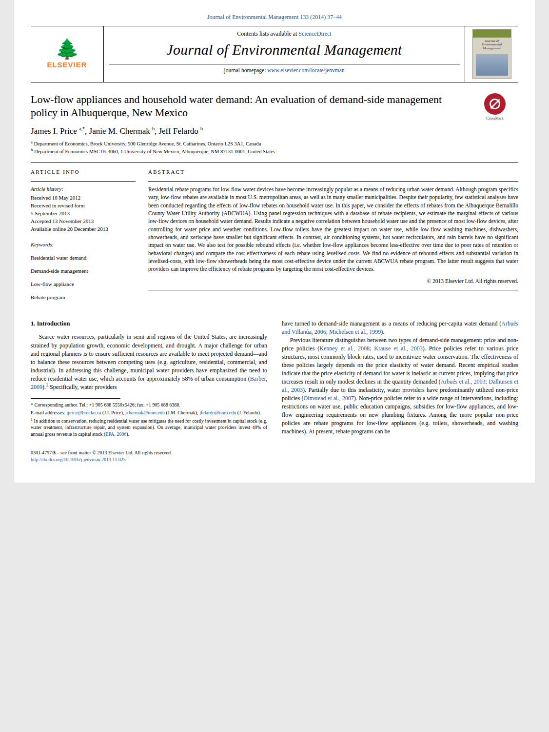Journal of Environmental Management 133 (2014) 37–44
🌲 ELSEVIER
Contents lists available at ScienceDirect
Journal of Environmental Management
journal homepage: www.elsevier.com/locate/jenvman
Journal of
Environmental
Management
CrossMark
Low-flow appliances and household water demand: An evaluation of demand-side management policy in Albuquerque, New Mexico
James I. Price a,*, Janie M. Chermak b, Jeff Felardo b
a Department of Economics, Brock University, 500 Glenridge Avenue, St. Catharines, Ontario L2S 3A1, Canada
b Department of Economics MSC 05 3060, 1 University of New Mexico, Albuquerque, NM 87131-0001, United States
Article info
Article history:
Received 10 May 2012
Received in revised form
5 September 2013
Accepted 13 November 2013
Available online 20 December 2013
Keywords:
Residential water demand
Demand-side management
Low-flow appliance
Rebate program
Abstract
Residential rebate programs for low-flow water devices have become increasingly popular as a means of reducing urban water demand. Although program specifics vary, low-flow rebates are available in most U.S. metropolitan areas, as well as in many smaller municipalities. Despite their popularity, few statistical analyses have been conducted regarding the effects of low-flow rebates on household water use. In this paper, we consider the effects of rebates from the Albuquerque Bernalillo County Water Utility Authority (ABCWUA). Using panel regression techniques with a database of rebate recipients, we estimate the marginal effects of various low-flow devices on household water demand. Results indicate a negative correlation between household water use and the presence of most low-flow devices, after controlling for water price and weather conditions. Low-flow toilets have the greatest impact on water use, while low-flow washing machines, dishwashers, showerheads, and xeriscape have smaller but significant effects. In contrast, air conditioning systems, hot water recirculators, and rain barrels have no significant impact on water use. We also test for possible rebound effects (i.e. whether low-flow appliances become less-effective over time due to poor rates of retention or behavioral changes) and compare the cost effectiveness of each rebate using levelised-costs. We find no evidence of rebound effects and substantial variation in levelised-costs, with low-flow showerheads being the most cost-effective device under the current ABCWUA rebate program. The latter result suggests that water providers can improve the efficiency of rebate programs by targeting the most cost-effective devices.
© 2013 Elsevier Ltd. All rights reserved.
1. Introduction
Scarce water resources, particularly in semi-arid regions of the United States, are increasingly strained by population growth, economic development, and drought. A major challenge for urban and regional planners is to ensure sufficient resources are available to meet projected demand—and to balance these resources between competing uses (e.g. agriculture, residential, commercial, and industrial). In addressing this challenge, municipal water providers have emphasized the need to reduce residential water use, which accounts for approximately 58% of urban consumption (Barber, 2009).1 Specifically, water providers
* Corresponding author. Tel.: +1 905 688 5550x5426; fax: +1 905 688 6388.
E-mail addresses: jprice@brocku.ca (J.I. Price), jchermak@unm.edu (J.M. Chermak), jfelardo@unm.edu (J. Felardo).
1 In addition to conservation, reducing residential water use mitigates the need for costly investment in capital stock (e.g. water treatment, infrastructure repair, and system expansion). On average, municipal water providers invest 40% of annual gross revenue in capital stock (EPA, 2006).
have turned to demand-side management as a means of reducing per-capita water demand (Arbués and Villanúa, 2006; Michelsen et al., 1999).
Previous literature distinguishes between two types of demand-side management: price and non-price policies (Kenney et al., 2008; Krause et al., 2003). Price policies refer to various price structures, most commonly block-rates, used to incentivize water conservation. The effectiveness of these policies largely depends on the price elasticity of water demand. Recent empirical studies indicate that the price elasticity of demand for water is inelastic at current prices, implying that price increases result in only modest declines in the quantity demanded (Arbués et al., 2003; Dalhuisen et al., 2003). Partially due to this inelasticity, water providers have predominantly utilized non-price policies (Olmstead et al., 2007). Non-price policies refer to a wide range of interventions, including: restrictions on water use, public education campaigns, subsidies for low-flow appliances, and low-flow engineering requirements on new plumbing fixtures. Among the more popular non-price policies are rebate programs for low-flow appliances (e.g. toilets, showerheads, and washing machines). At present, rebate programs can be
0301-4797/$ – see front matter © 2013 Elsevier Ltd. All rights reserved.
http://dx.doi.org/10.1016/j.jenvman.2013.11.025